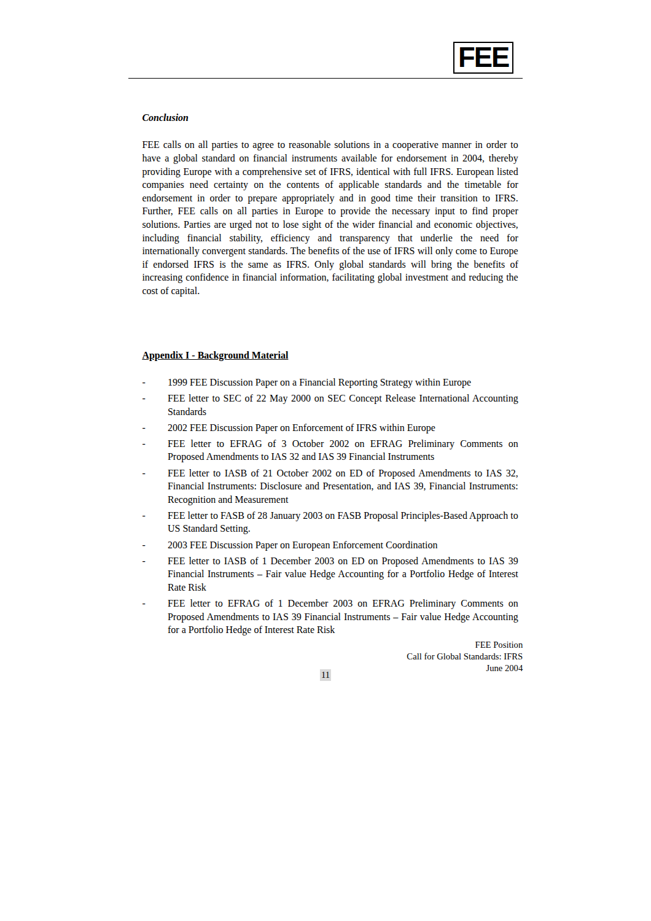FEE
Conclusion
FEE calls on all parties to agree to reasonable solutions in a cooperative manner in order to have a global standard on financial instruments available for endorsement in 2004, thereby providing Europe with a comprehensive set of IFRS, identical with full IFRS. European listed companies need certainty on the contents of applicable standards and the timetable for endorsement in order to prepare appropriately and in good time their transition to IFRS. Further, FEE calls on all parties in Europe to provide the necessary input to find proper solutions. Parties are urged not to lose sight of the wider financial and economic objectives, including financial stability, efficiency and transparency that underlie the need for internationally convergent standards. The benefits of the use of IFRS will only come to Europe if endorsed IFRS is the same as IFRS. Only global standards will bring the benefits of increasing confidence in financial information, facilitating global investment and reducing the cost of capital.
Appendix I - Background Material
1999 FEE Discussion Paper on a Financial Reporting Strategy within Europe
FEE letter to SEC of 22 May 2000 on SEC Concept Release International Accounting Standards
2002 FEE Discussion Paper on Enforcement of IFRS within Europe
FEE letter to EFRAG of 3 October 2002 on EFRAG Preliminary Comments on Proposed Amendments to IAS 32 and IAS 39 Financial Instruments
FEE letter to IASB of 21 October 2002 on ED of Proposed Amendments to IAS 32, Financial Instruments: Disclosure and Presentation, and IAS 39, Financial Instruments: Recognition and Measurement
FEE letter to FASB of 28 January 2003 on FASB Proposal Principles-Based Approach to US Standard Setting.
2003 FEE Discussion Paper on European Enforcement Coordination
FEE letter to IASB of 1 December 2003 on ED on Proposed Amendments to IAS 39 Financial Instruments – Fair value Hedge Accounting for a Portfolio Hedge of Interest Rate Risk
FEE letter to EFRAG of 1 December 2003 on EFRAG Preliminary Comments on Proposed Amendments to IAS 39 Financial Instruments – Fair value Hedge Accounting for a Portfolio Hedge of Interest Rate Risk
FEE Position
Call for Global Standards: IFRS
June 2004
11